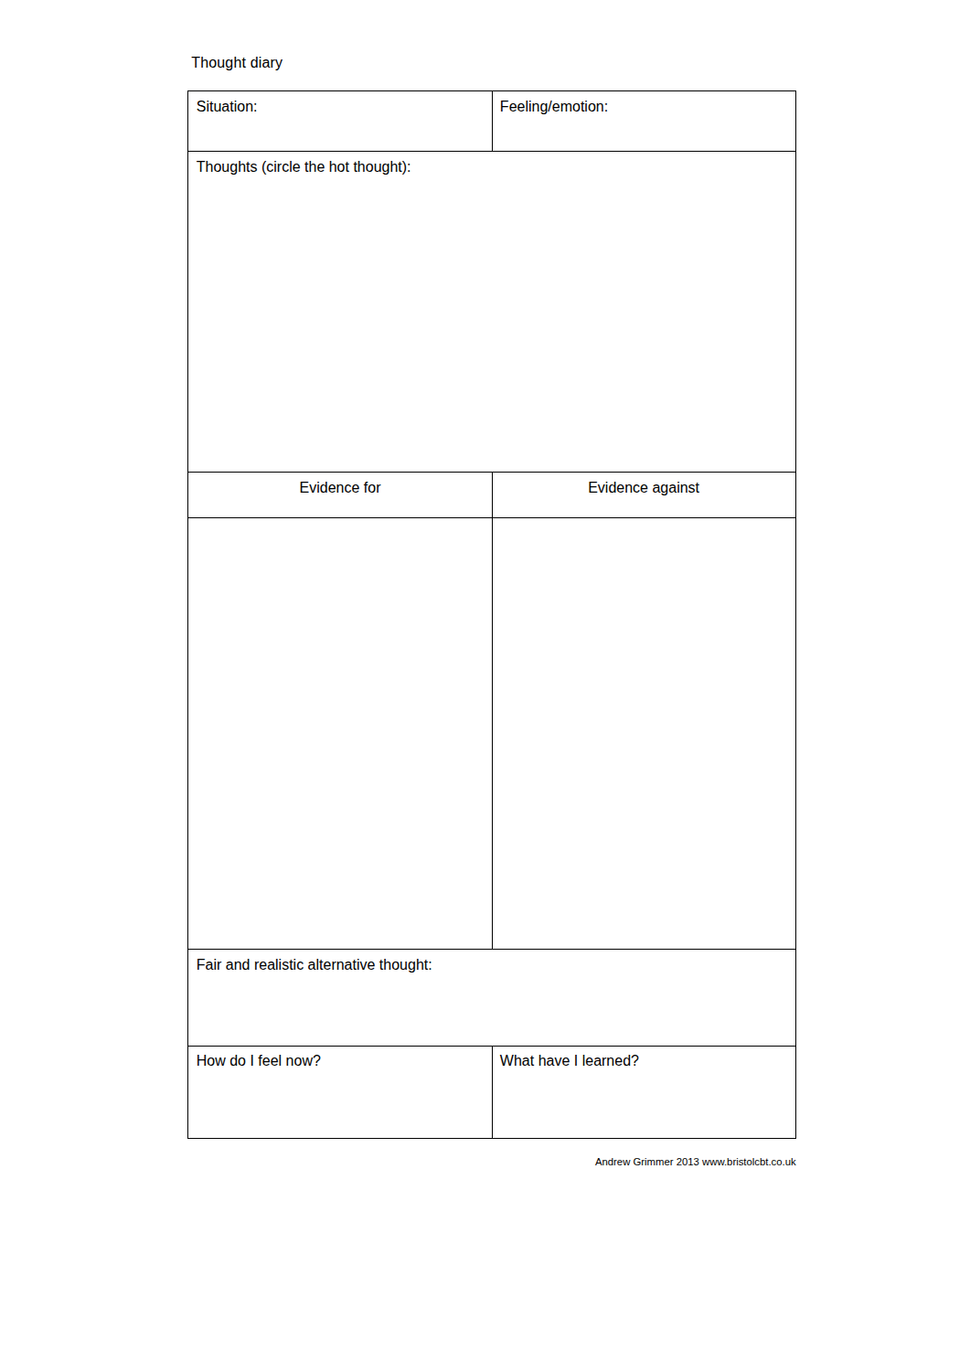Thought diary
| Situation: | Feeling/emotion: |
| Thoughts (circle the hot thought): |
| Evidence for | Evidence against |
| Fair and realistic alternative thought: |
| How do I feel now? | What have I learned? |
Andrew Grimmer 2013 www.bristolcbt.co.uk